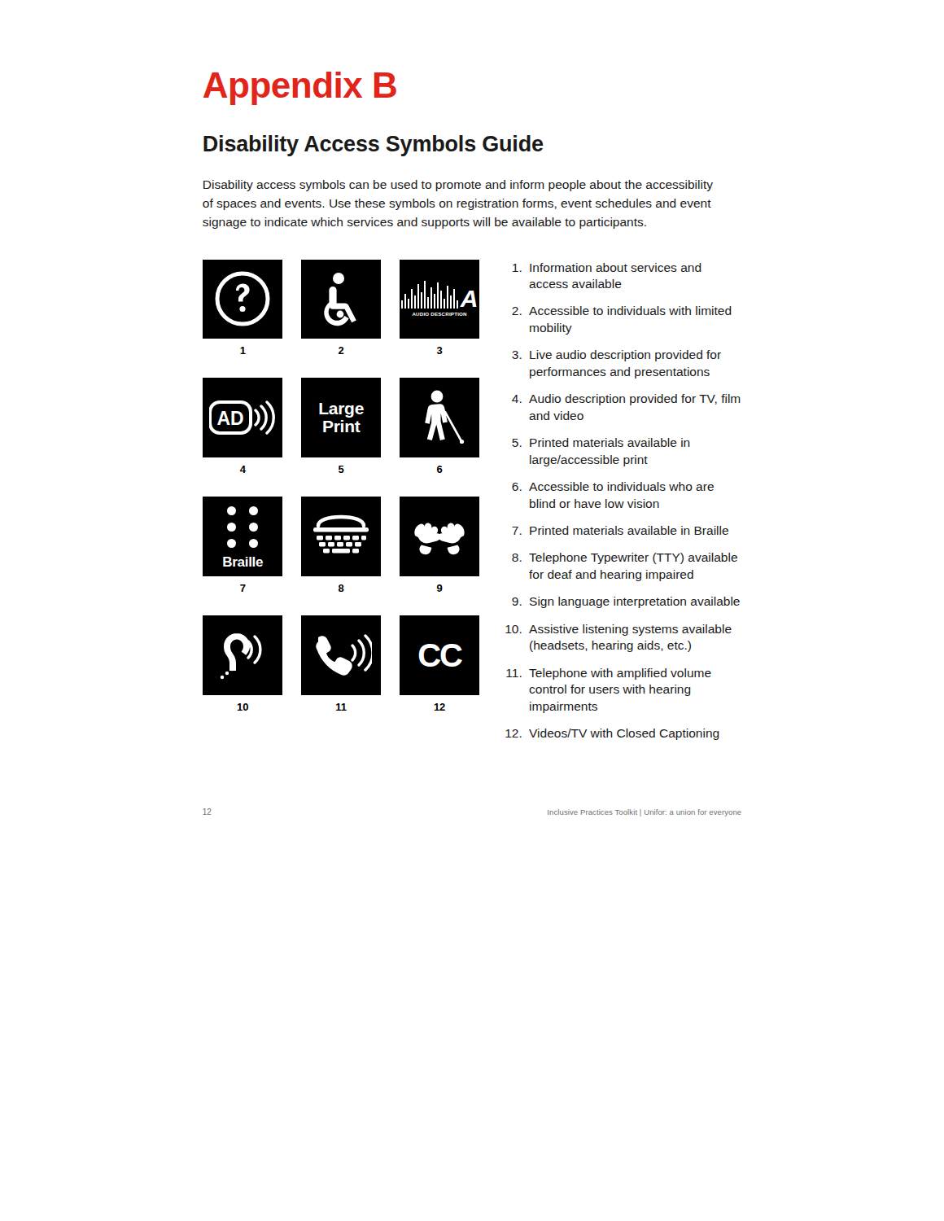Appendix B
Disability Access Symbols Guide
Disability access symbols can be used to promote and inform people about the accessibility of spaces and events. Use these symbols on registration forms, event schedules and event signage to indicate which services and supports will be available to participants.
1
2
A
AUDIO DESCRIPTION
3
AD
4
Large
Print
5
6
Braille
7
8
9
10
11
CC
12
Information about services and access available
Accessible to individuals with limited mobility
Live audio description provided for performances and presentations
Audio description provided for TV, film and video
Printed materials available in large/accessible print
Accessible to individuals who are blind or have low vision
Printed materials available in Braille
Telephone Typewriter (TTY) available for deaf and hearing impaired
Sign language interpretation available
Assistive listening systems available (headsets, hearing aids, etc.)
Telephone with amplified volume control for users with hearing impairments
Videos/TV with Closed Captioning
12 Inclusive Practices Toolkit | Unifor: a union for everyone